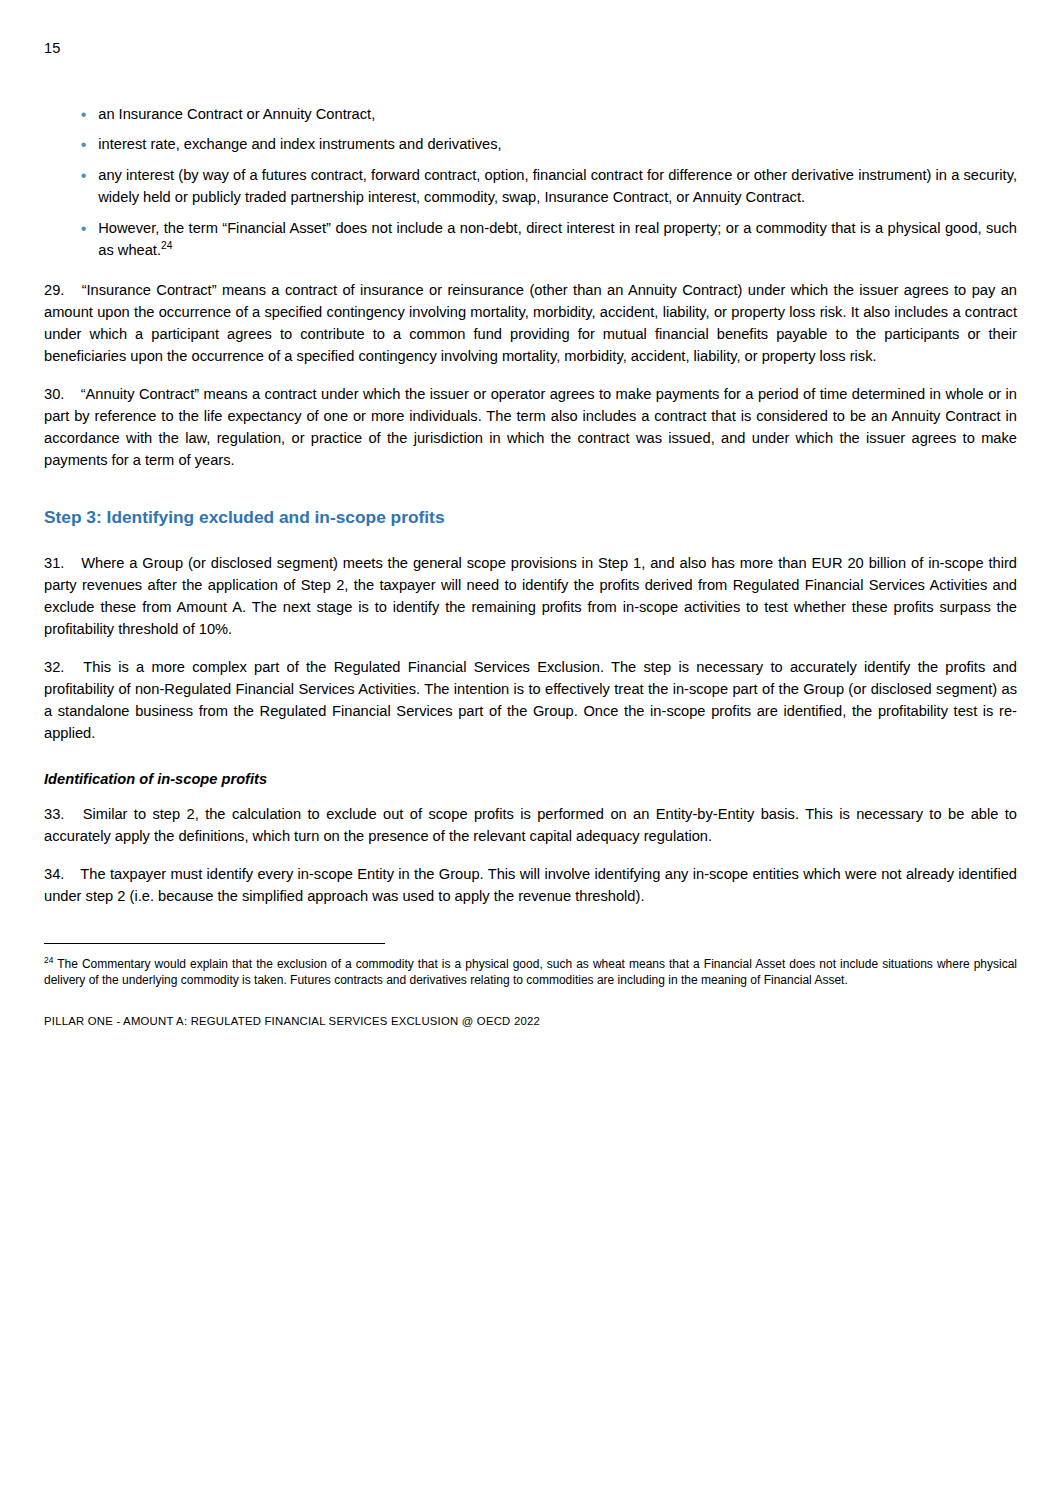15
an Insurance Contract or Annuity Contract,
interest rate, exchange and index instruments and derivatives,
any interest (by way of a futures contract, forward contract, option, financial contract for difference or other derivative instrument) in a security, widely held or publicly traded partnership interest, commodity, swap, Insurance Contract, or Annuity Contract.
However, the term “Financial Asset” does not include a non-debt, direct interest in real property; or a commodity that is a physical good, such as wheat.24
29. “Insurance Contract” means a contract of insurance or reinsurance (other than an Annuity Contract) under which the issuer agrees to pay an amount upon the occurrence of a specified contingency involving mortality, morbidity, accident, liability, or property loss risk. It also includes a contract under which a participant agrees to contribute to a common fund providing for mutual financial benefits payable to the participants or their beneficiaries upon the occurrence of a specified contingency involving mortality, morbidity, accident, liability, or property loss risk.
30. “Annuity Contract” means a contract under which the issuer or operator agrees to make payments for a period of time determined in whole or in part by reference to the life expectancy of one or more individuals. The term also includes a contract that is considered to be an Annuity Contract in accordance with the law, regulation, or practice of the jurisdiction in which the contract was issued, and under which the issuer agrees to make payments for a term of years.
Step 3: Identifying excluded and in-scope profits
31. Where a Group (or disclosed segment) meets the general scope provisions in Step 1, and also has more than EUR 20 billion of in-scope third party revenues after the application of Step 2, the taxpayer will need to identify the profits derived from Regulated Financial Services Activities and exclude these from Amount A. The next stage is to identify the remaining profits from in-scope activities to test whether these profits surpass the profitability threshold of 10%.
32. This is a more complex part of the Regulated Financial Services Exclusion. The step is necessary to accurately identify the profits and profitability of non-Regulated Financial Services Activities. The intention is to effectively treat the in-scope part of the Group (or disclosed segment) as a standalone business from the Regulated Financial Services part of the Group. Once the in-scope profits are identified, the profitability test is re-applied.
Identification of in-scope profits
33. Similar to step 2, the calculation to exclude out of scope profits is performed on an Entity-by-Entity basis. This is necessary to be able to accurately apply the definitions, which turn on the presence of the relevant capital adequacy regulation.
34. The taxpayer must identify every in-scope Entity in the Group. This will involve identifying any in-scope entities which were not already identified under step 2 (i.e. because the simplified approach was used to apply the revenue threshold).
24 The Commentary would explain that the exclusion of a commodity that is a physical good, such as wheat means that a Financial Asset does not include situations where physical delivery of the underlying commodity is taken. Futures contracts and derivatives relating to commodities are including in the meaning of Financial Asset.
PILLAR ONE - AMOUNT A: REGULATED FINANCIAL SERVICES EXCLUSION @ OECD 2022